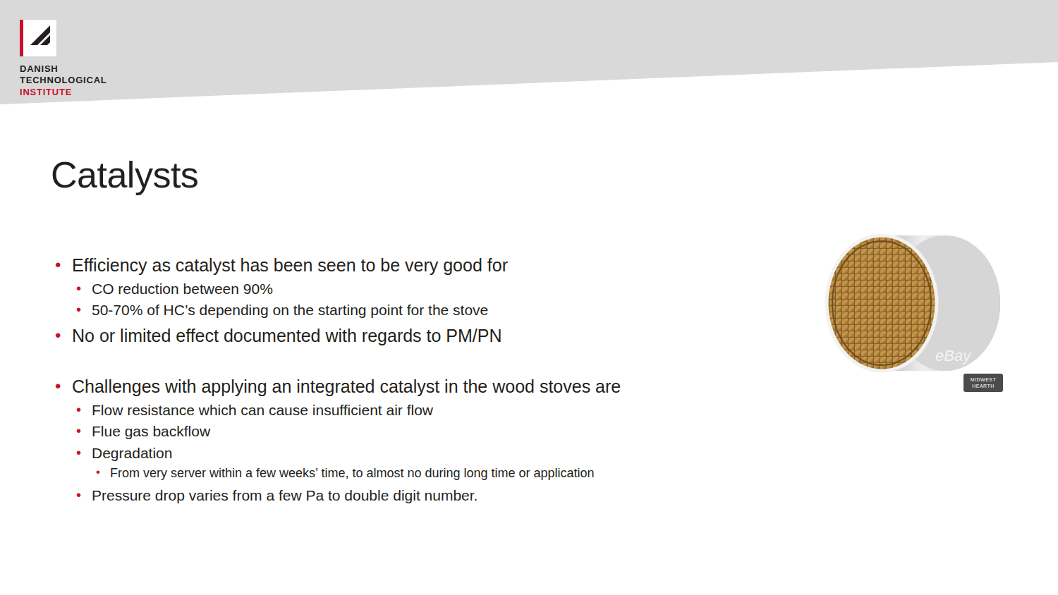DANISH
TECHNOLOGICAL
INSTITUTE
Catalysts
Efficiency as catalyst has been seen to be very good for
CO reduction between 90%
50-70% of HC’s depending on the starting point for the stove
No or limited effect documented with regards to PM/PN
Challenges with applying an integrated catalyst in the wood stoves are
Flow resistance which can cause insufficient air flow
Flue gas backflow
Degradation
From very server within a few weeks’ time, to almost no during long time or application
Pressure drop varies from a few Pa to double digit number.
eBay MIDWEST HEARTH